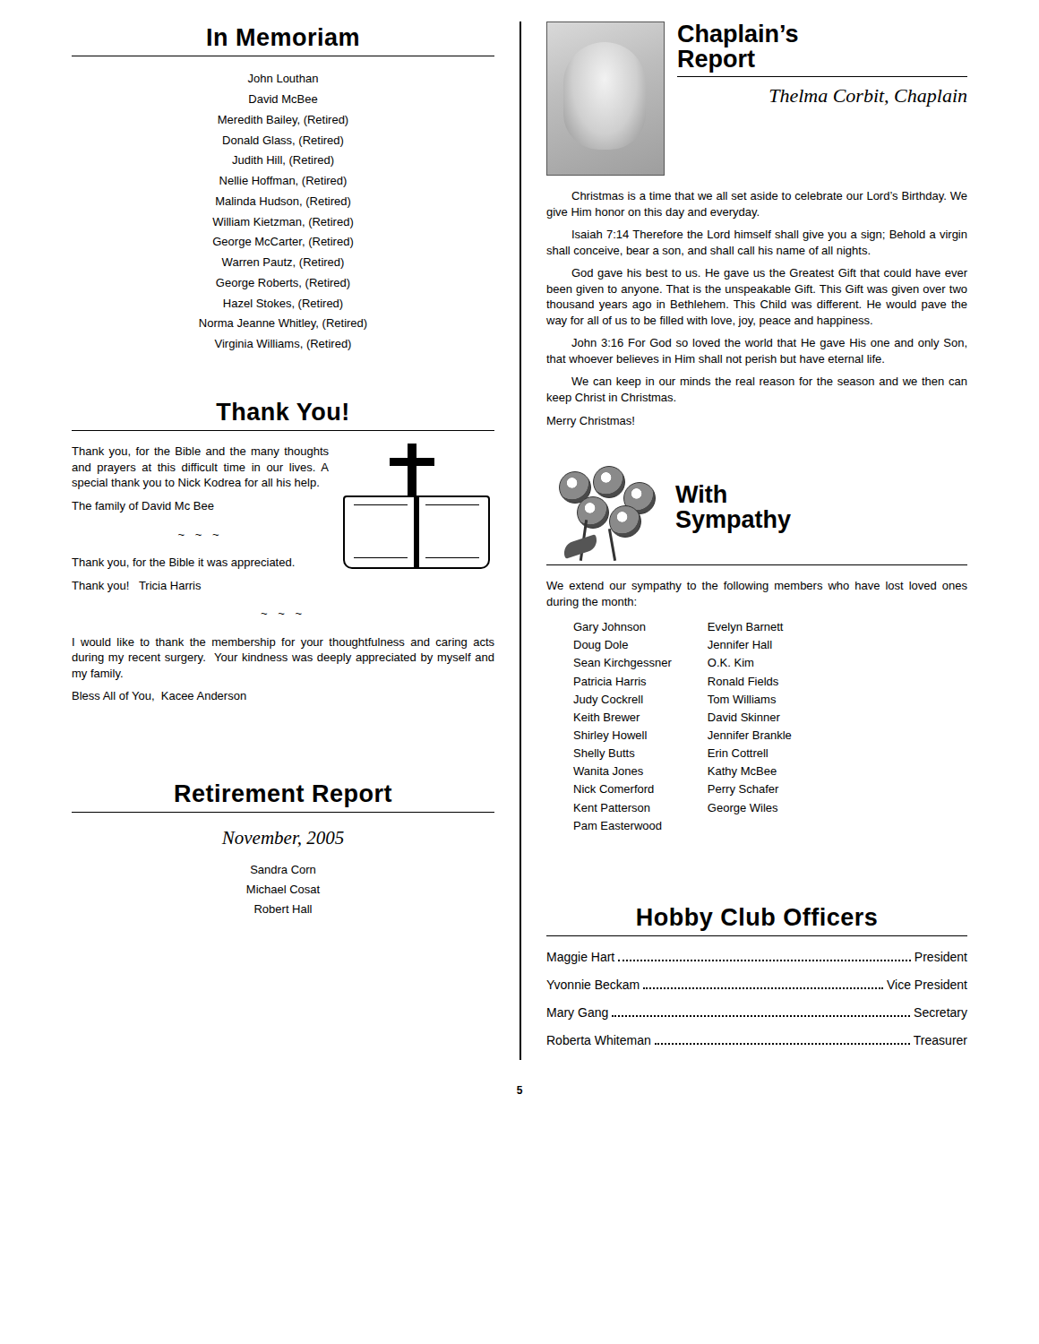In Memoriam
John Louthan
David McBee
Meredith Bailey, (Retired)
Donald Glass, (Retired)
Judith Hill, (Retired)
Nellie Hoffman, (Retired)
Malinda Hudson, (Retired)
William Kietzman, (Retired)
George McCarter, (Retired)
Warren Pautz, (Retired)
George Roberts, (Retired)
Hazel Stokes, (Retired)
Norma Jeanne Whitley, (Retired)
Virginia Williams, (Retired)
Thank You!
Thank you, for the Bible and the many thoughts and prayers at this difficult time in our lives. A special thank you to Nick Kodrea for all his help.
The family of David Mc Bee
~ ~ ~
Thank you, for the Bible it was appreciated.
Thank you! Tricia Harris
~ ~ ~
I would like to thank the membership for your thoughtfulness and caring acts during my recent surgery. Your kindness was deeply appreciated by myself and my family.
Bless All of You, Kacee Anderson
Retirement Report
November, 2005
Sandra Corn
Michael Cosat
Robert Hall
Chaplain’s
Report
Thelma Corbit, Chaplain
Christmas is a time that we all set aside to celebrate our Lord’s Birthday. We give Him honor on this day and everyday.
Isaiah 7:14 Therefore the Lord himself shall give you a sign; Behold a virgin shall conceive, bear a son, and shall call his name of all nights.
God gave his best to us. He gave us the Greatest Gift that could have ever been given to anyone. That is the unspeakable Gift. This Gift was given over two thousand years ago in Bethlehem. This Child was different. He would pave the way for all of us to be filled with love, joy, peace and happiness.
John 3:16 For God so loved the world that He gave His one and only Son, that whoever believes in Him shall not perish but have eternal life.
We can keep in our minds the real reason for the season and we then can keep Christ in Christmas.
Merry Christmas!
With
Sympathy
We extend our sympathy to the following members who have lost loved ones during the month:
Gary Johnson
Doug Dole
Sean Kirchgessner
Patricia Harris
Judy Cockrell
Keith Brewer
Shirley Howell
Shelly Butts
Wanita Jones
Nick Comerford
Kent Patterson
Pam Easterwood
Evelyn Barnett
Jennifer Hall
O.K. Kim
Ronald Fields
Tom Williams
David Skinner
Jennifer Brankle
Erin Cottrell
Kathy McBee
Perry Schafer
George Wiles
Hobby Club Officers
Maggie Hart President
Yvonnie Beckam Vice President
Mary Gang Secretary
Roberta Whiteman Treasurer
5